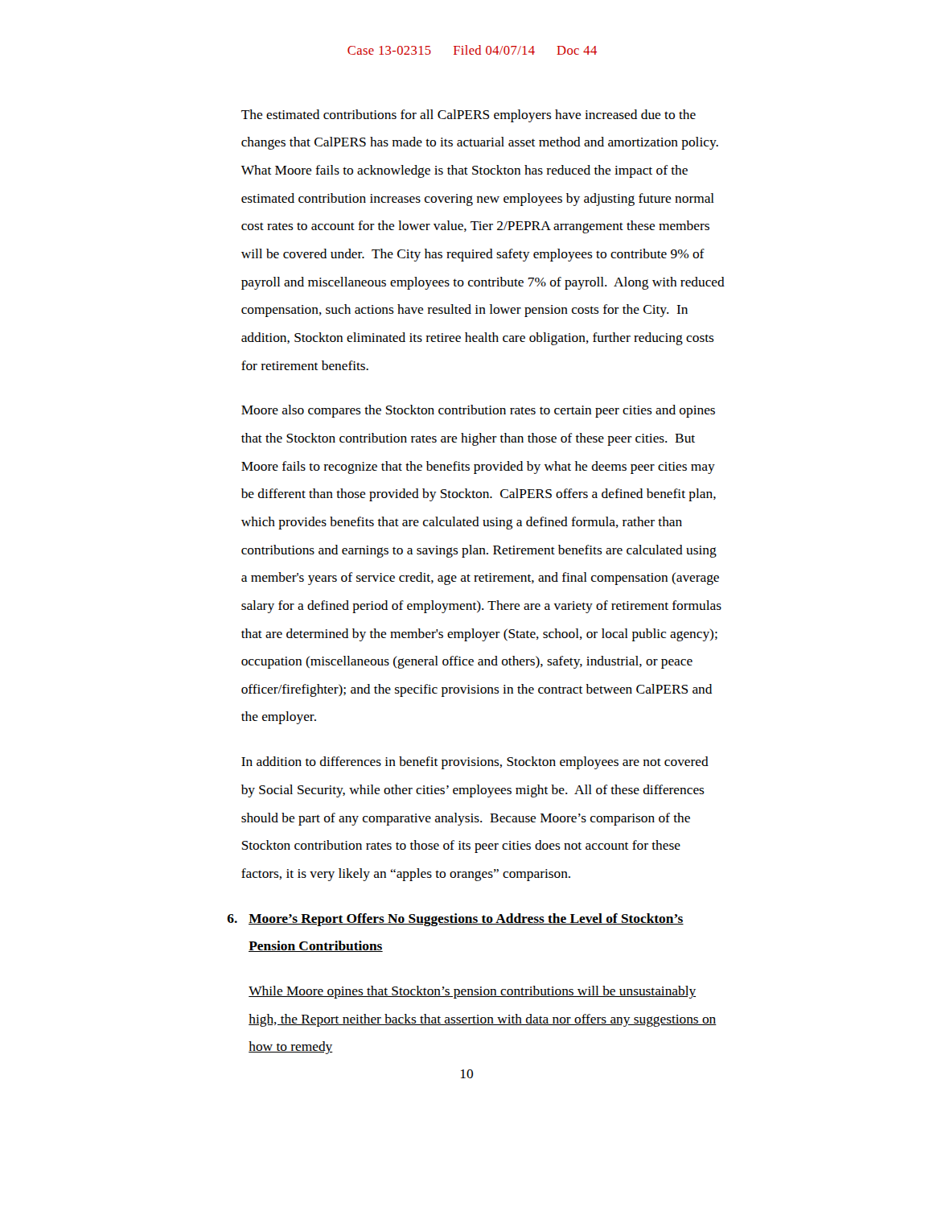Case 13-02315 Filed 04/07/14 Doc 44
The estimated contributions for all CalPERS employers have increased due to the changes that CalPERS has made to its actuarial asset method and amortization policy. What Moore fails to acknowledge is that Stockton has reduced the impact of the estimated contribution increases covering new employees by adjusting future normal cost rates to account for the lower value, Tier 2/PEPRA arrangement these members will be covered under. The City has required safety employees to contribute 9% of payroll and miscellaneous employees to contribute 7% of payroll. Along with reduced compensation, such actions have resulted in lower pension costs for the City. In addition, Stockton eliminated its retiree health care obligation, further reducing costs for retirement benefits.
Moore also compares the Stockton contribution rates to certain peer cities and opines that the Stockton contribution rates are higher than those of these peer cities. But Moore fails to recognize that the benefits provided by what he deems peer cities may be different than those provided by Stockton. CalPERS offers a defined benefit plan, which provides benefits that are calculated using a defined formula, rather than contributions and earnings to a savings plan. Retirement benefits are calculated using a member's years of service credit, age at retirement, and final compensation (average salary for a defined period of employment). There are a variety of retirement formulas that are determined by the member's employer (State, school, or local public agency); occupation (miscellaneous (general office and others), safety, industrial, or peace officer/firefighter); and the specific provisions in the contract between CalPERS and the employer.
In addition to differences in benefit provisions, Stockton employees are not covered by Social Security, while other cities’ employees might be. All of these differences should be part of any comparative analysis. Because Moore’s comparison of the Stockton contribution rates to those of its peer cities does not account for these factors, it is very likely an “apples to oranges” comparison.
Moore’s Report Offers No Suggestions to Address the Level of Stockton’s Pension Contributions
While Moore opines that Stockton’s pension contributions will be unsustainably high, the Report neither backs that assertion with data nor offers any suggestions on how to remedy
10